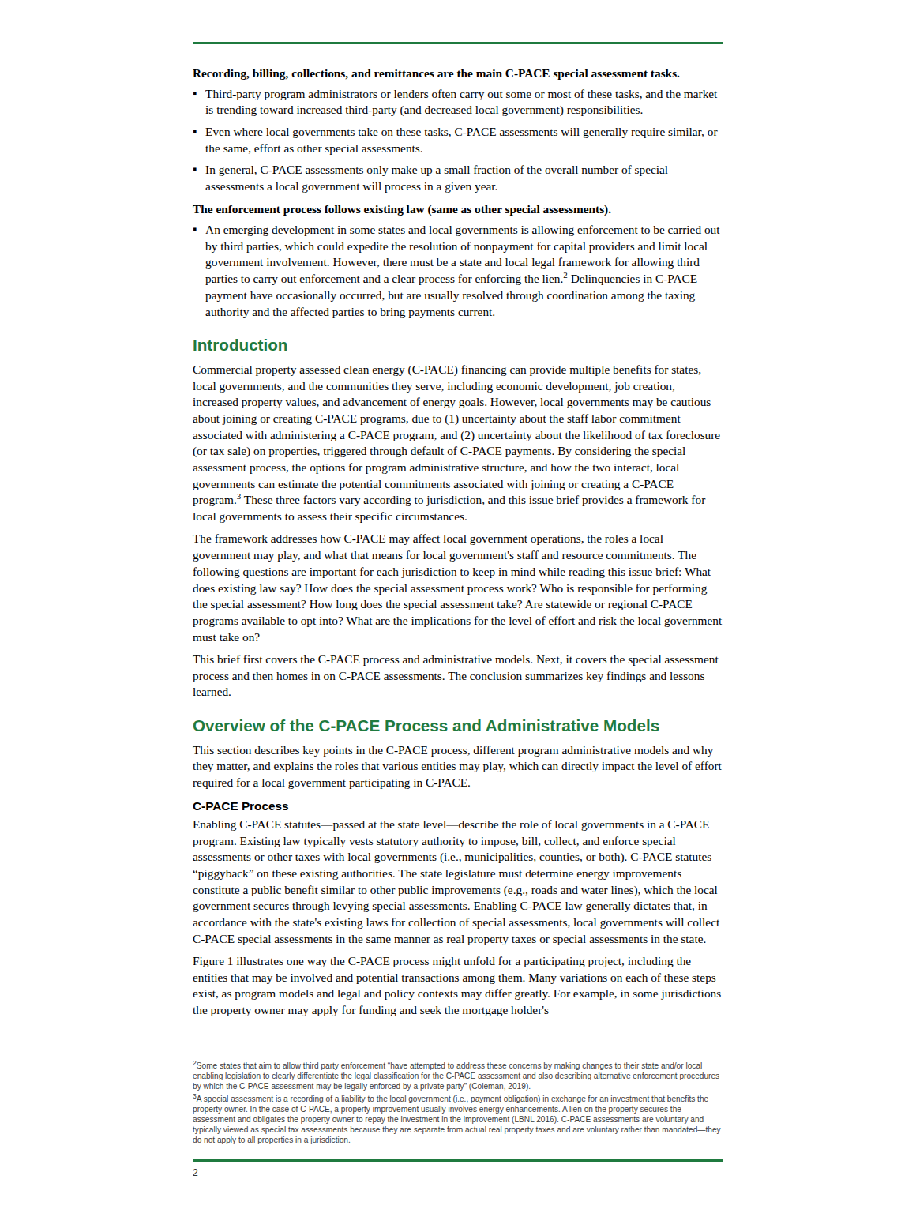Recording, billing, collections, and remittances are the main C-PACE special assessment tasks.
Third-party program administrators or lenders often carry out some or most of these tasks, and the market is trending toward increased third-party (and decreased local government) responsibilities.
Even where local governments take on these tasks, C-PACE assessments will generally require similar, or the same, effort as other special assessments.
In general, C-PACE assessments only make up a small fraction of the overall number of special assessments a local government will process in a given year.
The enforcement process follows existing law (same as other special assessments).
An emerging development in some states and local governments is allowing enforcement to be carried out by third parties, which could expedite the resolution of nonpayment for capital providers and limit local government involvement. However, there must be a state and local legal framework for allowing third parties to carry out enforcement and a clear process for enforcing the lien.2 Delinquencies in C-PACE payment have occasionally occurred, but are usually resolved through coordination among the taxing authority and the affected parties to bring payments current.
Introduction
Commercial property assessed clean energy (C-PACE) financing can provide multiple benefits for states, local governments, and the communities they serve, including economic development, job creation, increased property values, and advancement of energy goals. However, local governments may be cautious about joining or creating C-PACE programs, due to (1) uncertainty about the staff labor commitment associated with administering a C-PACE program, and (2) uncertainty about the likelihood of tax foreclosure (or tax sale) on properties, triggered through default of C-PACE payments. By considering the special assessment process, the options for program administrative structure, and how the two interact, local governments can estimate the potential commitments associated with joining or creating a C-PACE program.3 These three factors vary according to jurisdiction, and this issue brief provides a framework for local governments to assess their specific circumstances.
The framework addresses how C-PACE may affect local government operations, the roles a local government may play, and what that means for local government's staff and resource commitments. The following questions are important for each jurisdiction to keep in mind while reading this issue brief: What does existing law say? How does the special assessment process work? Who is responsible for performing the special assessment? How long does the special assessment take? Are statewide or regional C-PACE programs available to opt into? What are the implications for the level of effort and risk the local government must take on?
This brief first covers the C-PACE process and administrative models. Next, it covers the special assessment process and then homes in on C-PACE assessments. The conclusion summarizes key findings and lessons learned.
Overview of the C-PACE Process and Administrative Models
This section describes key points in the C-PACE process, different program administrative models and why they matter, and explains the roles that various entities may play, which can directly impact the level of effort required for a local government participating in C-PACE.
C-PACE Process
Enabling C-PACE statutes—passed at the state level—describe the role of local governments in a C-PACE program. Existing law typically vests statutory authority to impose, bill, collect, and enforce special assessments or other taxes with local governments (i.e., municipalities, counties, or both). C-PACE statutes “piggyback” on these existing authorities. The state legislature must determine energy improvements constitute a public benefit similar to other public improvements (e.g., roads and water lines), which the local government secures through levying special assessments. Enabling C-PACE law generally dictates that, in accordance with the state's existing laws for collection of special assessments, local governments will collect C-PACE special assessments in the same manner as real property taxes or special assessments in the state.
Figure 1 illustrates one way the C-PACE process might unfold for a participating project, including the entities that may be involved and potential transactions among them. Many variations on each of these steps exist, as program models and legal and policy contexts may differ greatly. For example, in some jurisdictions the property owner may apply for funding and seek the mortgage holder's
2Some states that aim to allow third party enforcement “have attempted to address these concerns by making changes to their state and/or local enabling legislation to clearly differentiate the legal classification for the C-PACE assessment and also describing alternative enforcement procedures by which the C-PACE assessment may be legally enforced by a private party” (Coleman, 2019).
3A special assessment is a recording of a liability to the local government (i.e., payment obligation) in exchange for an investment that benefits the property owner. In the case of C-PACE, a property improvement usually involves energy enhancements. A lien on the property secures the assessment and obligates the property owner to repay the investment in the improvement (LBNL 2016). C-PACE assessments are voluntary and typically viewed as special tax assessments because they are separate from actual real property taxes and are voluntary rather than mandated—they do not apply to all properties in a jurisdiction.
2